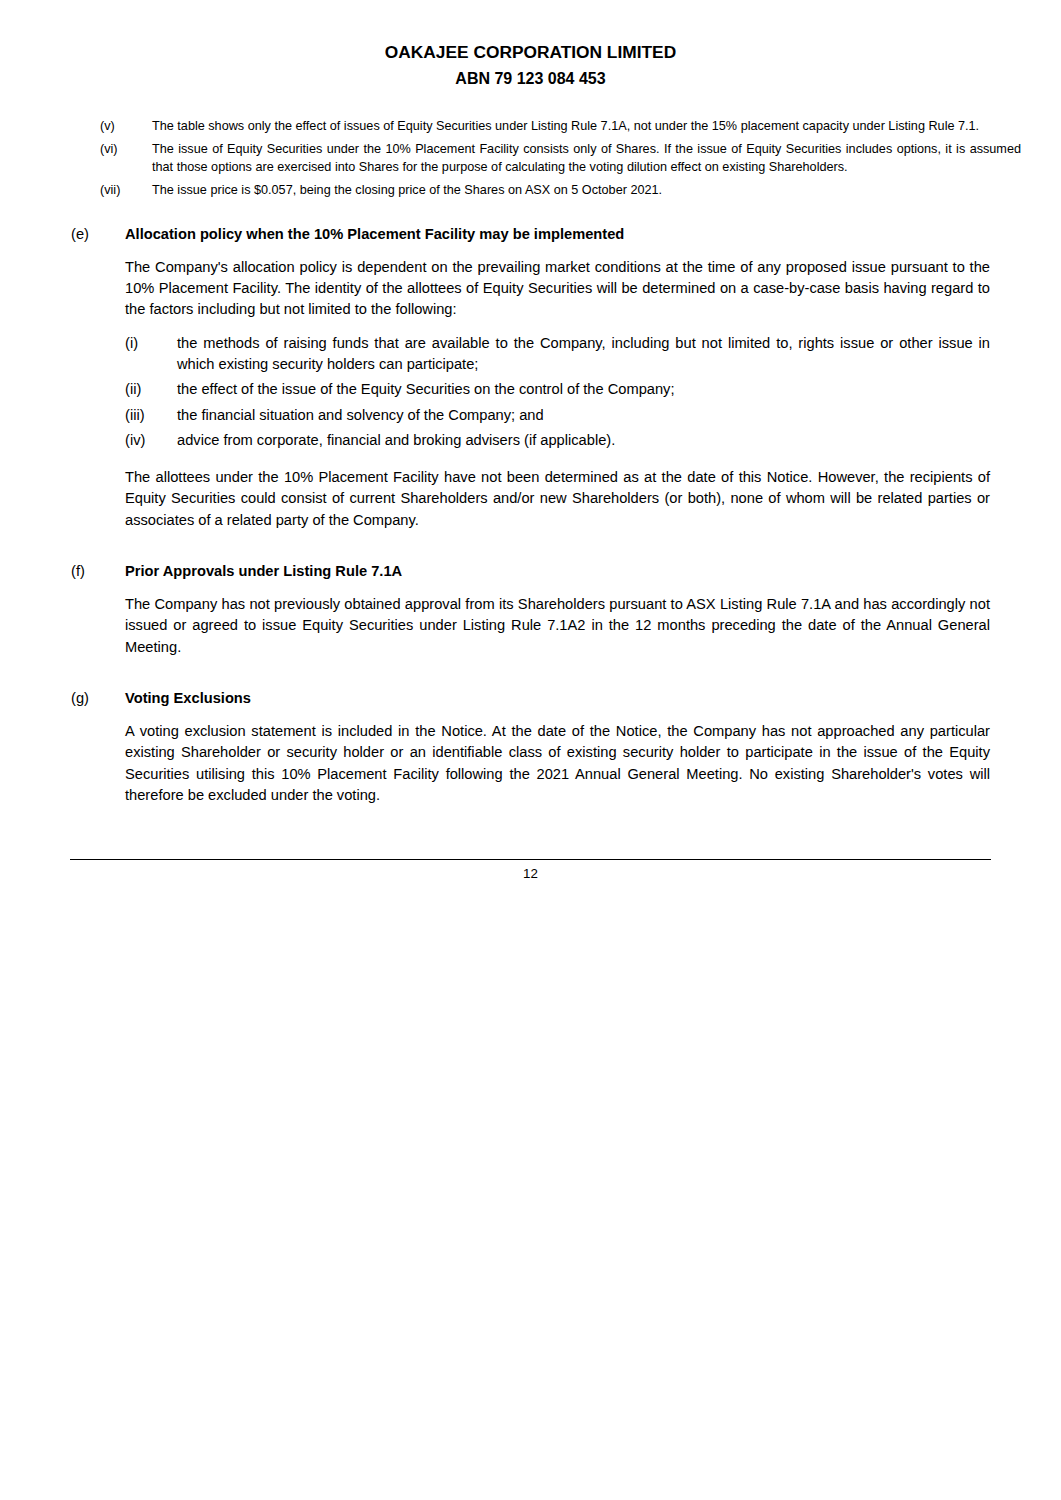OAKAJEE CORPORATION LIMITED
ABN 79 123 084 453
| (v) | The table shows only the effect of issues of Equity Securities under Listing Rule 7.1A, not under the 15% placement capacity under Listing Rule 7.1. |
| (vi) | The issue of Equity Securities under the 10% Placement Facility consists only of Shares. If the issue of Equity Securities includes options, it is assumed that those options are exercised into Shares for the purpose of calculating the voting dilution effect on existing Shareholders. |
| (vii) | The issue price is $0.057, being the closing price of the Shares on ASX on 5 October 2021. |
| (e) | Allocation policy when the 10% Placement Facility may be implemented The Company's allocation policy is dependent on the prevailing market conditions at the time of any proposed issue pursuant to the 10% Placement Facility. The identity of the allottees of Equity Securities will be determined on a case-by-case basis having regard to the factors including but not limited to the following: / (i) / the methods of raising funds that are available to the Company, including but not limited to, rights issue or other issue in which existing security holders can participate; / / (ii) / the effect of the issue of the Equity Securities on the control of the Company; / / (iii) / the financial situation and solvency of the Company; and / / (iv) / advice from corporate, financial and broking advisers (if applicable). / The allottees under the 10% Placement Facility have not been determined as at the date of this Notice. However, the recipients of Equity Securities could consist of current Shareholders and/or new Shareholders (or both), none of whom will be related parties or associates of a related party of the Company. |
| (f) | Prior Approvals under Listing Rule 7.1A The Company has not previously obtained approval from its Shareholders pursuant to ASX Listing Rule 7.1A and has accordingly not issued or agreed to issue Equity Securities under Listing Rule 7.1A2 in the 12 months preceding the date of the Annual General Meeting. |
| (g) | Voting Exclusions A voting exclusion statement is included in the Notice. At the date of the Notice, the Company has not approached any particular existing Shareholder or security holder or an identifiable class of existing security holder to participate in the issue of the Equity Securities utilising this 10% Placement Facility following the 2021 Annual General Meeting. No existing Shareholder's votes will therefore be excluded under the voting. |
12